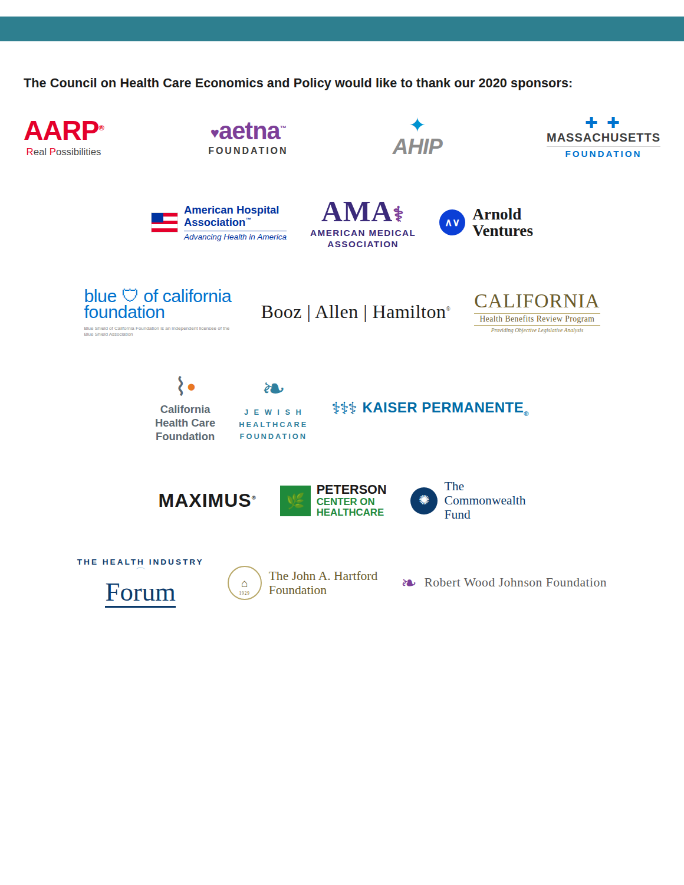The Council on Health Care Economics and Policy would like to thank our 2020 sponsors:
AARP®
Real Possibilities
♥aetna™
FOUNDATION
✦
AHIP
✚ ✚
MASSACHUSETTS
FOUNDATION
American Hospital
Association™
Advancing Health in America
AMA⚕
AMERICAN MEDICAL
ASSOCIATION
∧∨
Arnold
Ventures
blue 🛡 of california
foundation
Blue Shield of California Foundation is an independent licensee of the Blue Shield Association
Booz | Allen | Hamilton®
CALIFORNIA
Health Benefits Review Program
Providing Objective Legislative Analysis
⌇•
California
Health Care
Foundation
❧
J E W I S H
HEALTHCARE
FOUNDATION
⚕⚕⚕
KAISER PERMANENTE®
MAXIMUS®
🌿
PETERSON
CENTER ON
HEALTHCARE
✺
The
Commonwealth
Fund
THE HEALTH INDUSTRY
⌒
Forum
⌂1929
The John A. Hartford
Foundation
❧
Robert Wood Johnson Foundation